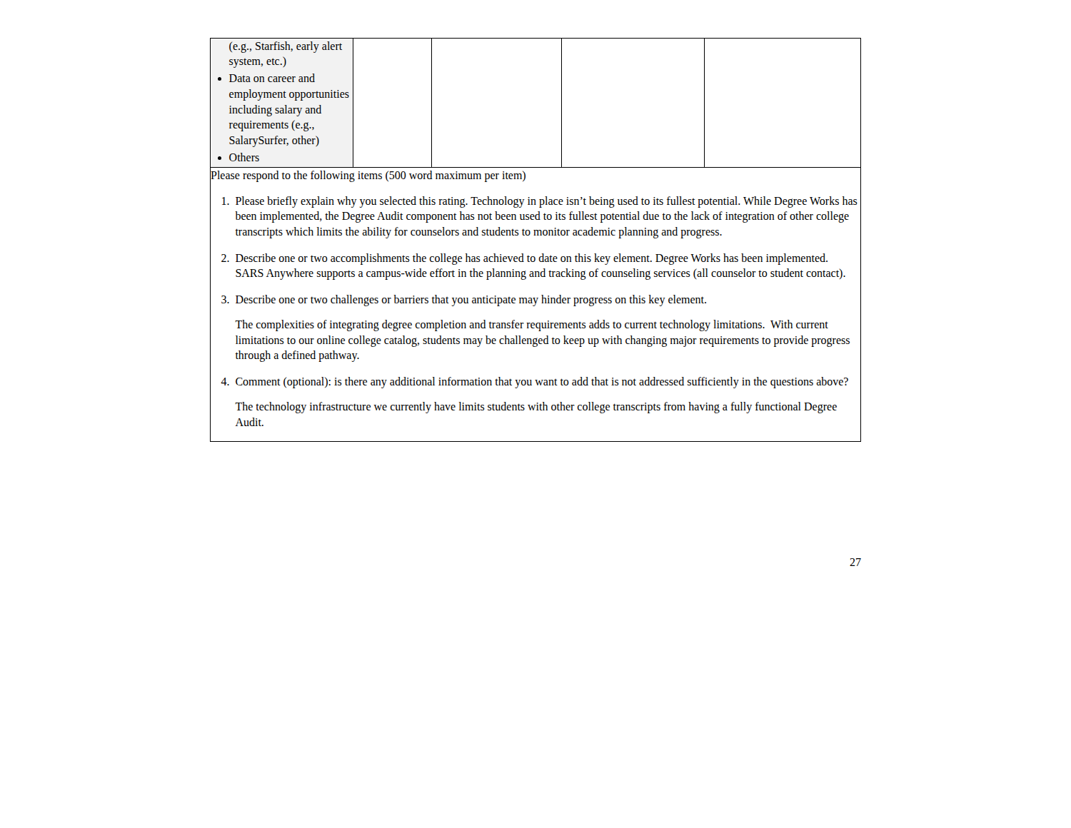| (e.g., Starfish, early alert system, etc.) Data on career and employment opportunities including salary and requirements (e.g., SalarySurfer, other) Others | | | | |
| Please respond to the following items (500 word maximum per item) Please briefly explain why you selected this rating. Technology in place isn’t being used to its fullest potential. While Degree Works has been implemented, the Degree Audit component has not been used to its fullest potential due to the lack of integration of other college transcripts which limits the ability for counselors and students to monitor academic planning and progress. Describe one or two accomplishments the college has achieved to date on this key element. Degree Works has been implemented. SARS Anywhere supports a campus-wide effort in the planning and tracking of counseling services (all counselor to student contact). Describe one or two challenges or barriers that you anticipate may hinder progress on this key element. The complexities of integrating degree completion and transfer requirements adds to current technology limitations. With current limitations to our online college catalog, students may be challenged to keep up with changing major requirements to provide progress through a defined pathway. Comment (optional): is there any additional information that you want to add that is not addressed sufficiently in the questions above? The technology infrastructure we currently have limits students with other college transcripts from having a fully functional Degree Audit. |
27